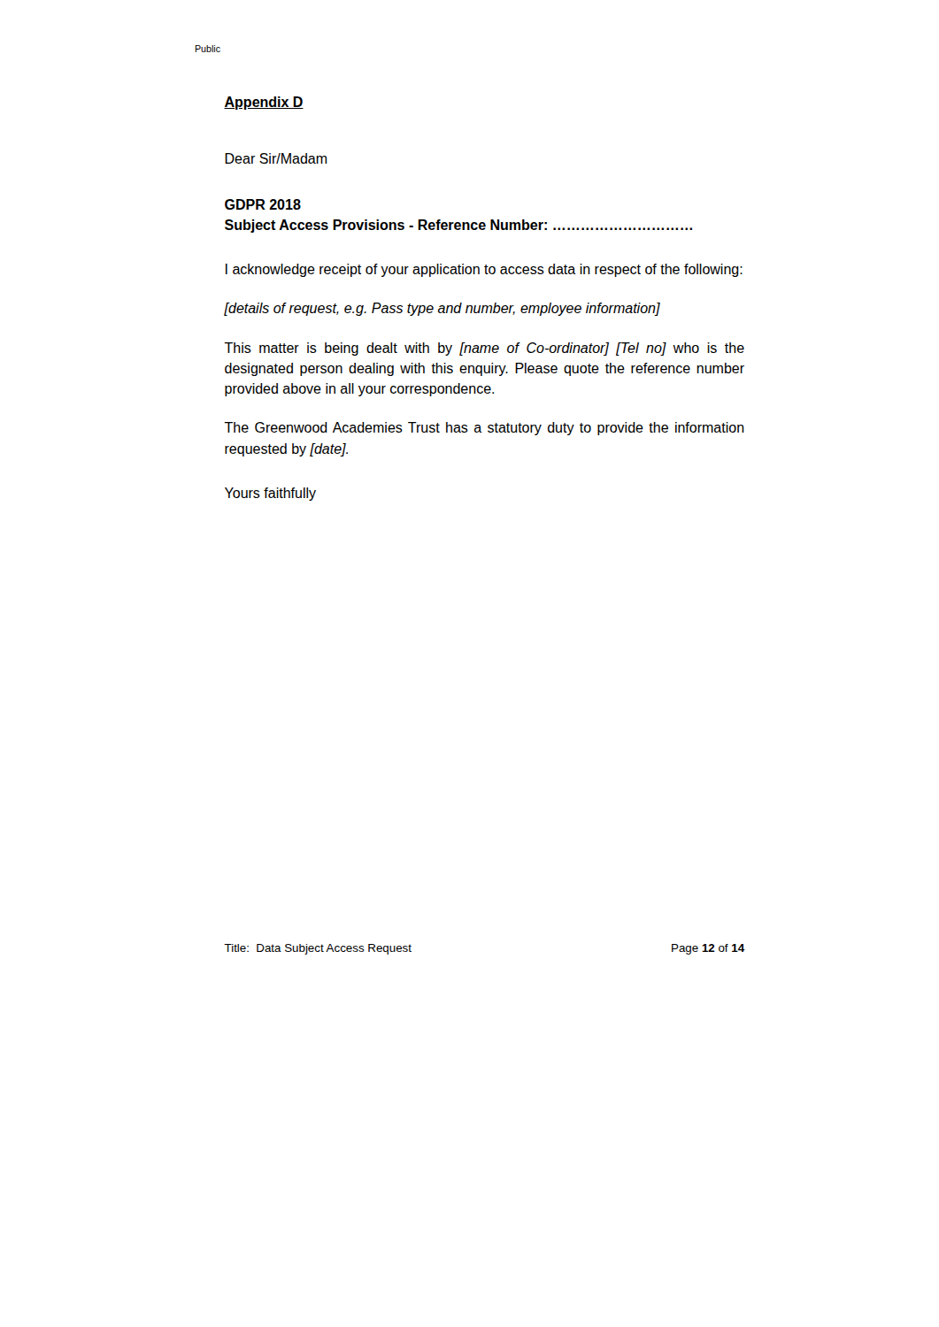Public
Appendix D
Dear Sir/Madam
GDPR 2018
Subject Access Provisions - Reference Number: …………………………
I acknowledge receipt of your application to access data in respect of the following:
[details of request, e.g. Pass type and number, employee information]
This matter is being dealt with by [name of Co-ordinator] [Tel no] who is the designated person dealing with this enquiry. Please quote the reference number provided above in all your correspondence.
The Greenwood Academies Trust has a statutory duty to provide the information requested by [date].
Yours faithfully
Title: Data Subject Access Request Page 12 of 14